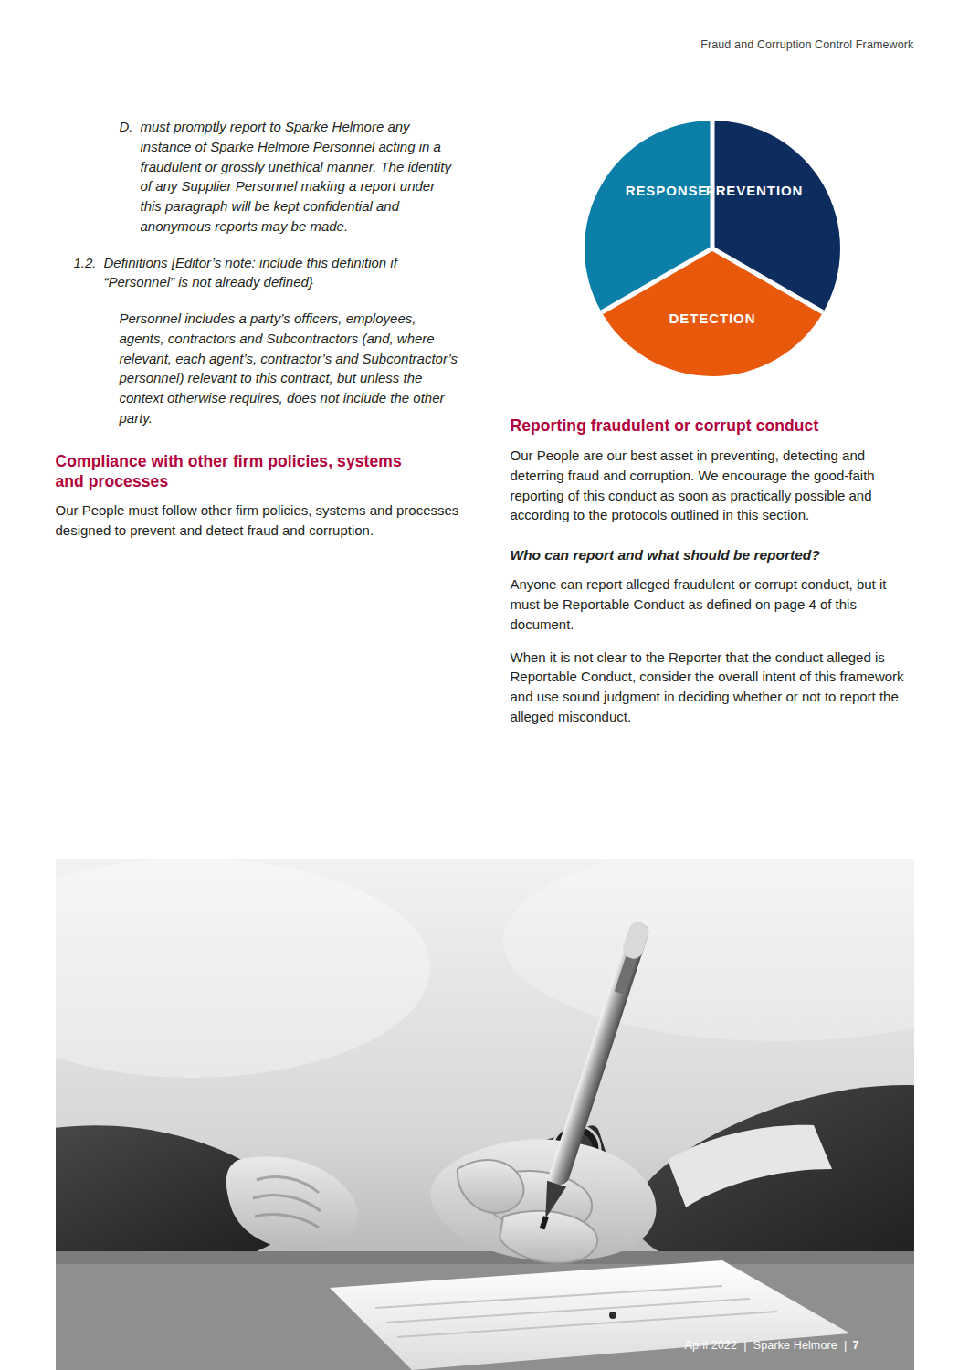Fraud and Corruption Control Framework
D.
must promptly report to Sparke Helmore any instance of Sparke Helmore Personnel acting in a fraudulent or grossly unethical manner. The identity of any Supplier Personnel making a report under this paragraph will be kept confidential and anonymous reports may be made.
1.2.
Definitions [Editor’s note: include this definition if “Personnel” is not already defined}
Personnel includes a party’s officers, employees, agents, contractors and Subcontractors (and, where relevant, each agent’s, contractor’s and Subcontractor’s personnel) relevant to this contract, but unless the context otherwise requires, does not include the other party.
Compliance with other firm policies, systems
and processes
Our People must follow other firm policies, systems and processes designed to prevent and detect fraud and corruption.
PREVENTION DETECTION RESPONSE
Reporting fraudulent or corrupt conduct
Our People are our best asset in preventing, detecting and deterring fraud and corruption. We encourage the good-faith reporting of this conduct as soon as practically possible and according to the protocols outlined in this section.
Who can report and what should be reported?
Anyone can report alleged fraudulent or corrupt conduct, but it must be Reportable Conduct as defined on page 4 of this document.
When it is not clear to the Reporter that the conduct alleged is Reportable Conduct, consider the overall intent of this framework and use sound judgment in deciding whether or not to report the alleged misconduct.
April 2022 | Sparke Helmore |7